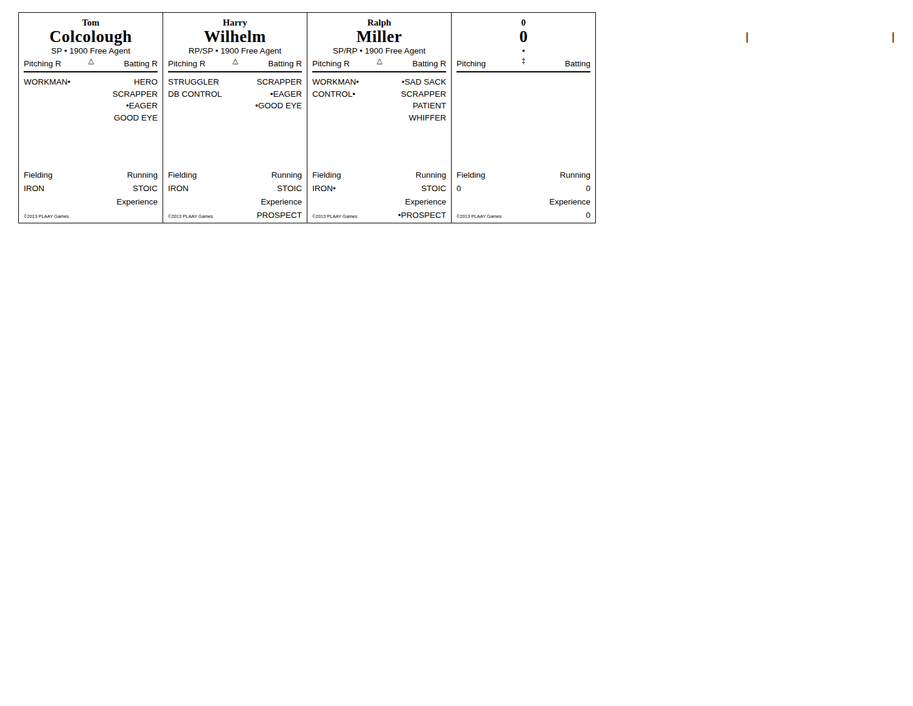| |
| Tom Colcolough SP • 1900 Free Agent Pitching R △ Batting R WORKMAN• HERO SCRAPPER •EAGER GOOD EYE Fielding Running IRON STOIC Experience ©2013 PLAAY Games | Harry Wilhelm RP/SP • 1900 Free Agent Pitching R △ Batting R STRUGGLER DB CONTROL SCRAPPER •EAGER •GOOD EYE Fielding Running IRON STOIC Experience ©2013 PLAAY Games PROSPECT | Ralph Miller SP/RP • 1900 Free Agent Pitching R △ Batting R WORKMAN• CONTROL• •SAD SACK SCRAPPER PATIENT WHIFFER Fielding Running IRON• STOIC Experience ©2013 PLAAY Games •PROSPECT | 0 0 • Pitching ‡ Batting Fielding Running 0 0 Experience ©2013 PLAAY Games 0 |